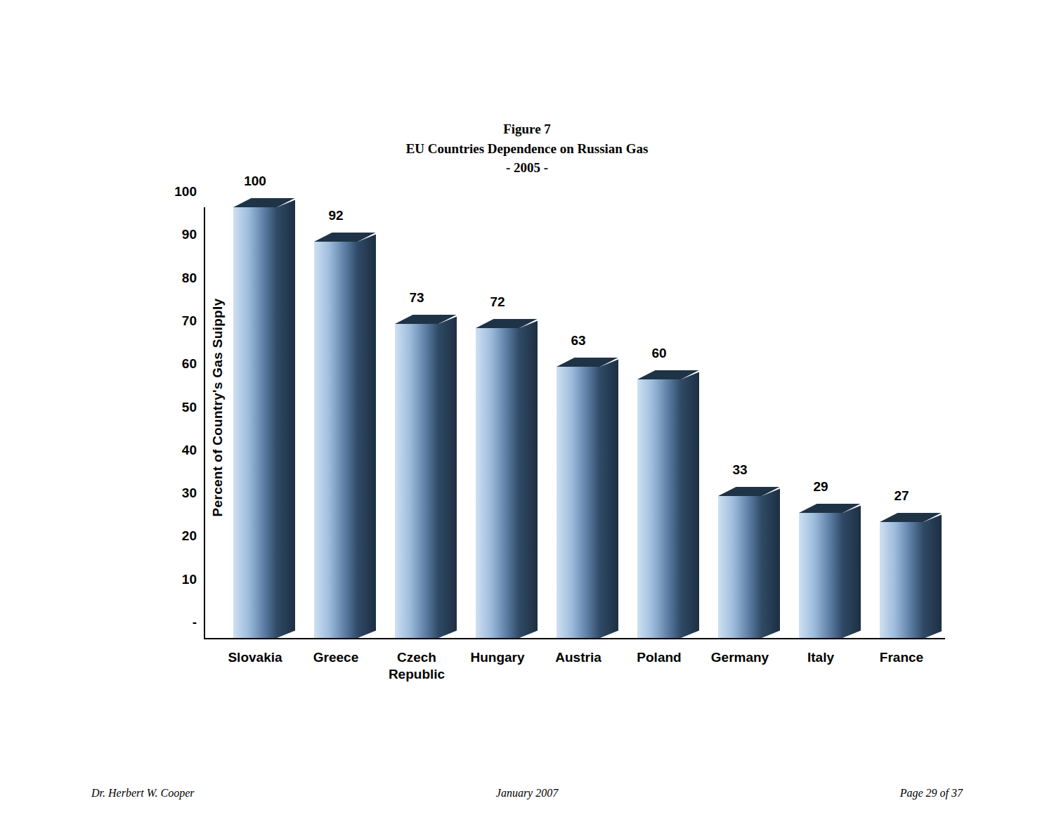Figure 7
EU Countries Dependence on Russian Gas
- 2005 -
Percent of Country's Gas Suipply
-
10
20
30
40
50
60
70
80
90
100
100 Slovakia
92 Greece
73 Czech
Republic
72 Hungary
63 Austria
60 Poland
33 Germany
29 Italy
27 France
Dr. Herbert W. Cooper January 2007 Page 29 of 37